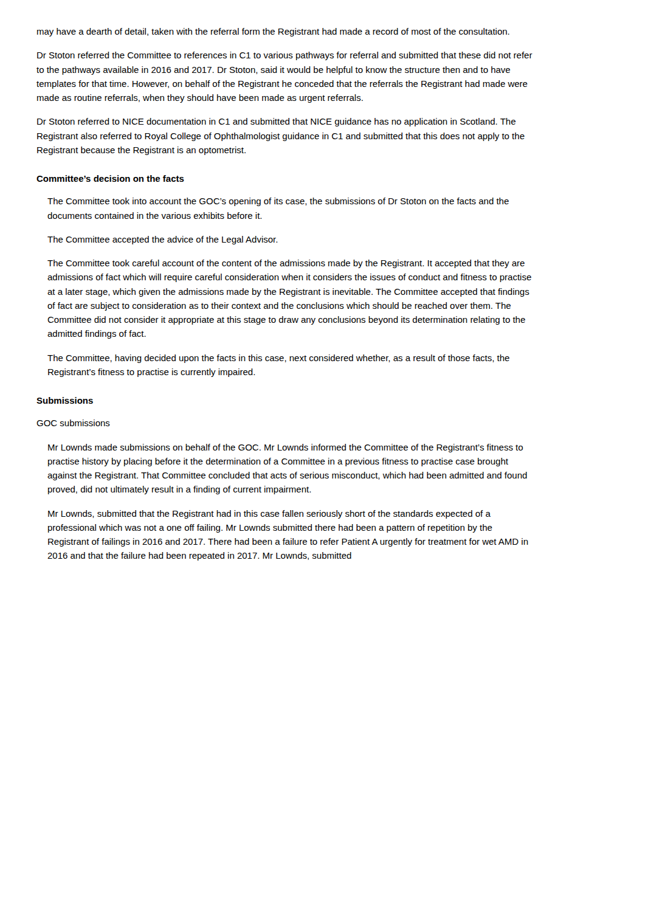may have a dearth of detail, taken with the referral form the Registrant had made a record of most of the consultation.
Dr Stoton referred the Committee to references in C1 to various pathways for referral and submitted that these did not refer to the pathways available in 2016 and 2017. Dr Stoton, said it would be helpful to know the structure then and to have templates for that time. However, on behalf of the Registrant he conceded that the referrals the Registrant had made were made as routine referrals, when they should have been made as urgent referrals.
Dr Stoton referred to NICE documentation in C1 and submitted that NICE guidance has no application in Scotland. The Registrant also referred to Royal College of Ophthalmologist guidance in C1 and submitted that this does not apply to the Registrant because the Registrant is an optometrist.
Committee’s decision on the facts
The Committee took into account the GOC’s opening of its case, the submissions of Dr Stoton on the facts and the documents contained in the various exhibits before it.
The Committee accepted the advice of the Legal Advisor.
The Committee took careful account of the content of the admissions made by the Registrant. It accepted that they are admissions of fact which will require careful consideration when it considers the issues of conduct and fitness to practise at a later stage, which given the admissions made by the Registrant is inevitable. The Committee accepted that findings of fact are subject to consideration as to their context and the conclusions which should be reached over them. The Committee did not consider it appropriate at this stage to draw any conclusions beyond its determination relating to the admitted findings of fact.
The Committee, having decided upon the facts in this case, next considered whether, as a result of those facts, the Registrant’s fitness to practise is currently impaired.
Submissions
GOC submissions
Mr Lownds made submissions on behalf of the GOC. Mr Lownds informed the Committee of the Registrant’s fitness to practise history by placing before it the determination of a Committee in a previous fitness to practise case brought against the Registrant. That Committee concluded that acts of serious misconduct, which had been admitted and found proved, did not ultimately result in a finding of current impairment.
Mr Lownds, submitted that the Registrant had in this case fallen seriously short of the standards expected of a professional which was not a one off failing. Mr Lownds submitted there had been a pattern of repetition by the Registrant of failings in 2016 and 2017. There had been a failure to refer Patient A urgently for treatment for wet AMD in 2016 and that the failure had been repeated in 2017. Mr Lownds, submitted